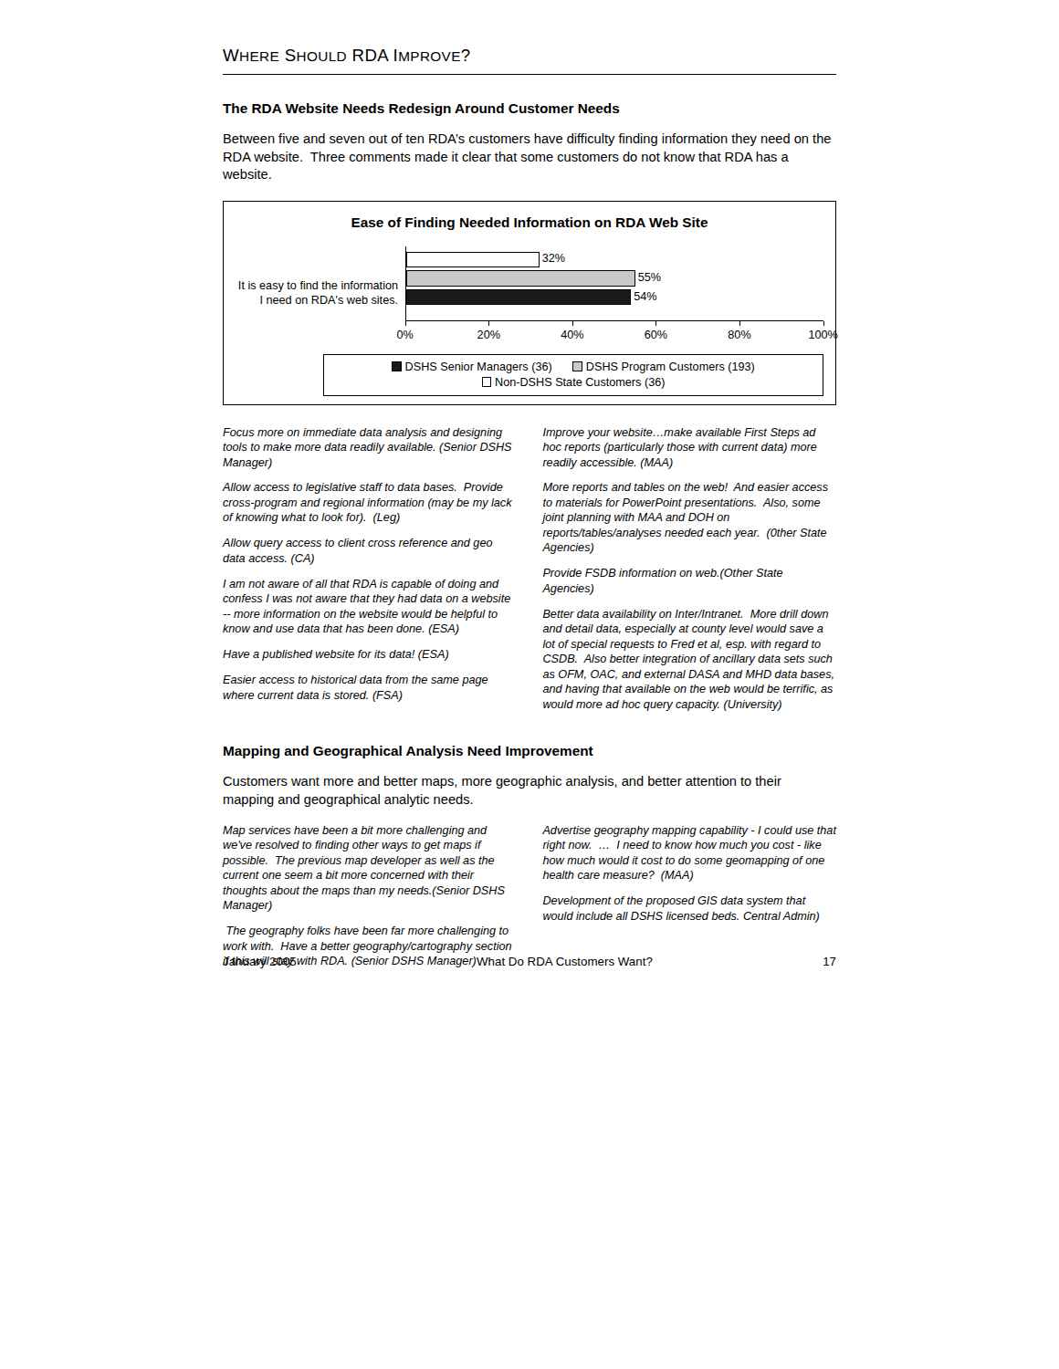WHERE SHOULD RDA IMPROVE?
The RDA Website Needs Redesign Around Customer Needs
Between five and seven out of ten RDA’s customers have difficulty finding information they need on the RDA website. Three comments made it clear that some customers do not know that RDA has a website.
Ease of Finding Needed Information on RDA Web Site
It is easy to find the information I need on RDA's web sites.
32%
55%
54%
0% 20% 40% 60% 80% 100%
DSHS Senior Managers (36) DSHS Program Customers (193) Non-DSHS State Customers (36)
Focus more on immediate data analysis and designing tools to make more data readily available. (Senior DSHS Manager)
Allow access to legislative staff to data bases. Provide cross-program and regional information (may be my lack of knowing what to look for). (Leg)
Allow query access to client cross reference and geo data access. (CA)
I am not aware of all that RDA is capable of doing and confess I was not aware that they had data on a website -- more information on the website would be helpful to know and use data that has been done. (ESA)
Have a published website for its data! (ESA)
Easier access to historical data from the same page where current data is stored. (FSA)
Improve your website…make available First Steps ad hoc reports (particularly those with current data) more readily accessible. (MAA)
More reports and tables on the web! And easier access to materials for PowerPoint presentations. Also, some joint planning with MAA and DOH on reports/tables/analyses needed each year. (0ther State Agencies)
Provide FSDB information on web.(Other State Agencies)
Better data availability on Inter/Intranet. More drill down and detail data, especially at county level would save a lot of special requests to Fred et al, esp. with regard to CSDB. Also better integration of ancillary data sets such as OFM, OAC, and external DASA and MHD data bases, and having that available on the web would be terrific, as would more ad hoc query capacity. (University)
Mapping and Geographical Analysis Need Improvement
Customers want more and better maps, more geographic analysis, and better attention to their mapping and geographical analytic needs.
Map services have been a bit more challenging and we've resolved to finding other ways to get maps if possible. The previous map developer as well as the current one seem a bit more concerned with their thoughts about the maps than my needs.(Senior DSHS Manager)
The geography folks have been far more challenging to work with. Have a better geography/cartography section if this will stay with RDA. (Senior DSHS Manager)
Advertise geography mapping capability - I could use that right now. … I need to know how much you cost - like how much would it cost to do some geomapping of one health care measure? (MAA)
Development of the proposed GIS data system that would include all DSHS licensed beds. Central Admin)
January 2005
What Do RDA Customers Want?
17